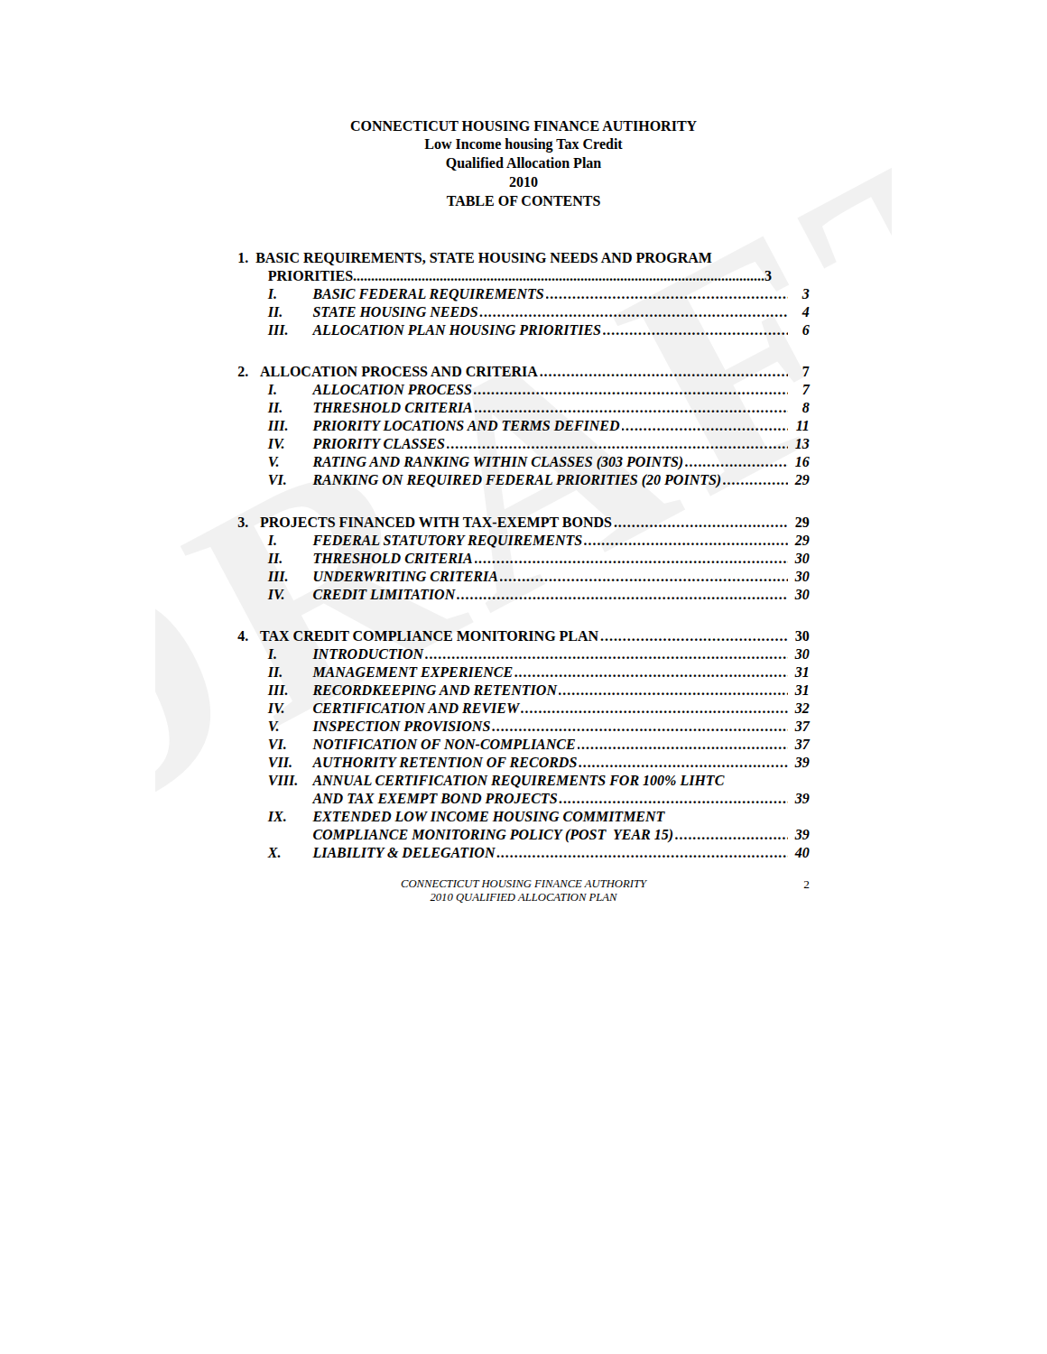DRAFT
CONNECTICUT HOUSING FINANCE AUTIHORITY Low Income housing Tax Credit Qualified Allocation Plan 2010 TABLE OF CONTENTS
1. BASIC REQUIREMENTS, STATE HOUSING NEEDS AND PROGRAM PRIORITIES .................................................................................................................. 3
I. BASIC FEDERAL REQUIREMENTS ..................................................................... 3
II. STATE HOUSING NEEDS ............................................................................. 4
III. ALLOCATION PLAN HOUSING PRIORITIES ....................................................... 6
2. ALLOCATION PROCESS AND CRITERIA .......................................................................... 7
I. ALLOCATION PROCESS ............................................................................... 7
II. THRESHOLD CRITERIA ....................................................................... 8
III. PRIORITY LOCATIONS AND TERMS DEFINED .............................................. 11
IV. PRIORITY CLASSES ....................................................................................... 13
V. RATING AND RANKING WITHIN CLASSES (303 POINTS) ............................. 16
VI. RANKING ON REQUIRED FEDERAL PRIORITIES (20 POINTS) .................. 29
3. PROJECTS FINANCED WITH TAX-EXEMPT BONDS ..................................................... 29
I. FEDERAL STATUTORY REQUIREMENTS ....................................................... 29
II. THRESHOLD CRITERIA ..................................................................................... 30
III. UNDERWRITING CRITERIA ............................................................................. 30
IV. CREDIT LIMITATION ............................................................................................ 30
4. TAX CREDIT COMPLIANCE MONITORING PLAN ........................................................ 30
I. INTRODUCTION ..................................................................................................... 30
II. MANAGEMENT EXPERIENCE ........................................................................... 31
III. RECORDKEEPING AND RETENTION .................................................................. 31
IV. CERTIFICATION AND REVIEW ......................................................................... 32
V. INSPECTION PROVISIONS ................................................................................. 37
VI. NOTIFICATION OF NON-COMPLIANCE ......................................................... 37
VII. AUTHORITY RETENTION OF RECORDS ......................................................... 39
VIII. ANNUAL CERTIFICATION REQUIREMENTS FOR 100% LIHTC
AND TAX EXEMPT BOND PROJECTS .................................................................... 39
IX. EXTENDED LOW INCOME HOUSING COMMITMENT
COMPLIANCE MONITORING POLICY (POST YEAR 15) ............................... 39
X. LIABILITY & DELEGATION ............................................................................... 40
CONNECTICUT HOUSING FINANCE AUTHORITY
2010 QUALIFIED ALLOCATION PLAN
2